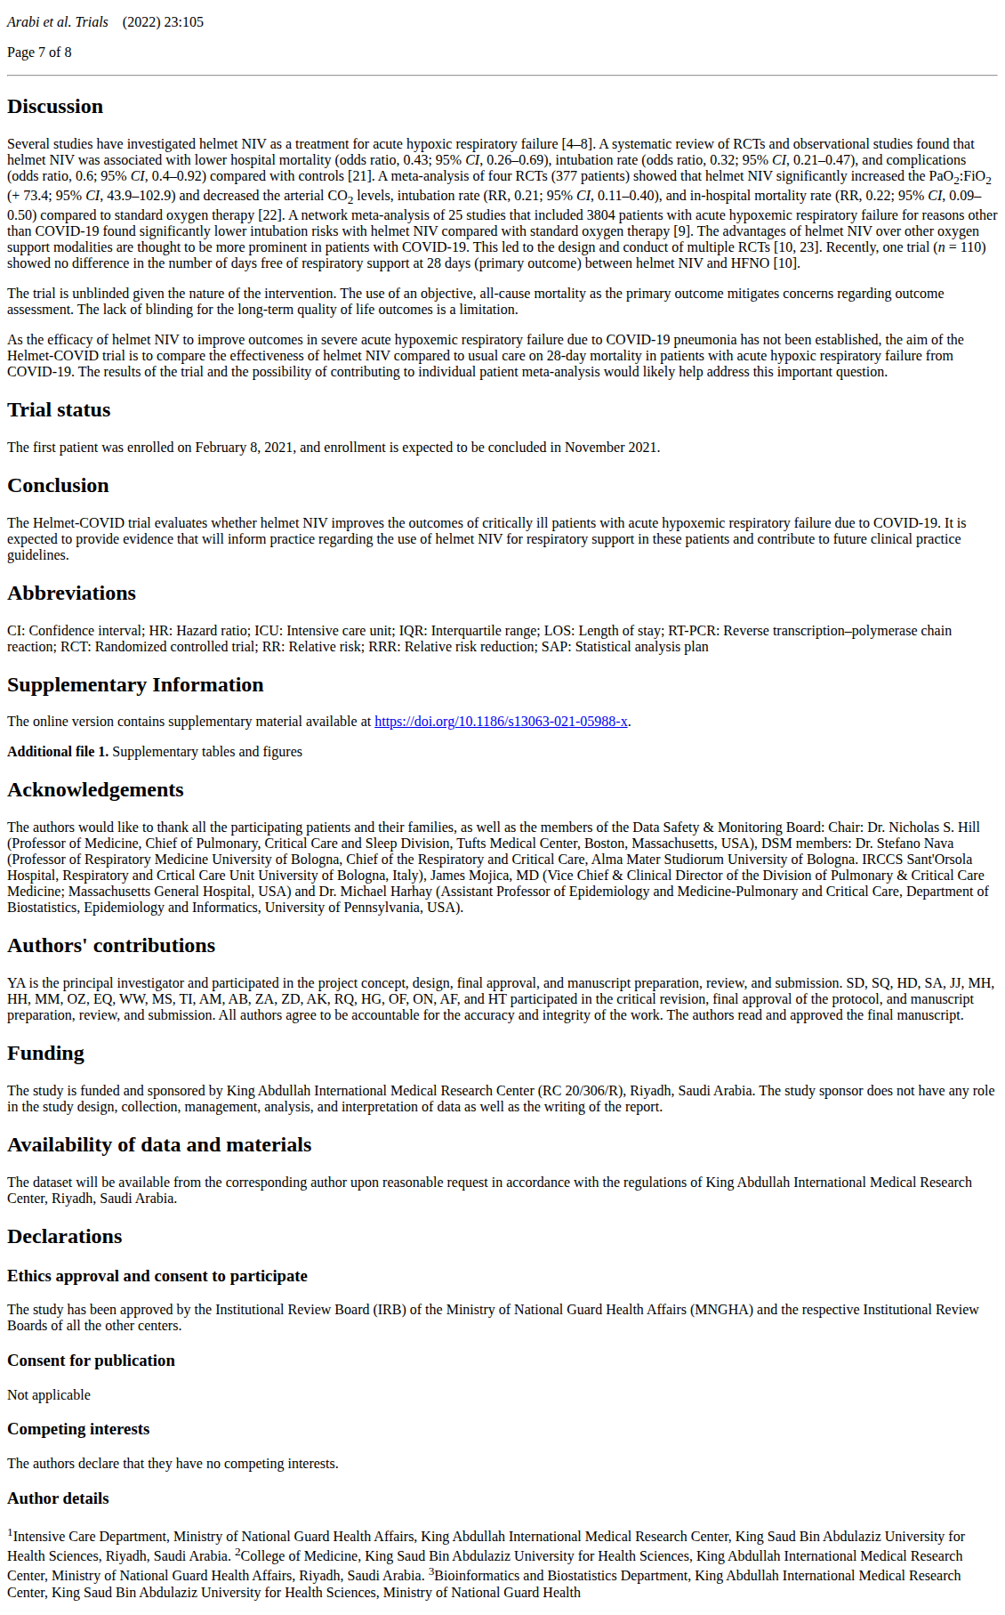Arabi et al. Trials (2022) 23:105
Page 7 of 8
Discussion
Several studies have investigated helmet NIV as a treatment for acute hypoxic respiratory failure [4–8]. A systematic review of RCTs and observational studies found that helmet NIV was associated with lower hospital mortality (odds ratio, 0.43; 95% CI, 0.26–0.69), intubation rate (odds ratio, 0.32; 95% CI, 0.21–0.47), and complications (odds ratio, 0.6; 95% CI, 0.4–0.92) compared with controls [21]. A meta-analysis of four RCTs (377 patients) showed that helmet NIV significantly increased the PaO2:FiO2 (+ 73.4; 95% CI, 43.9–102.9) and decreased the arterial CO2 levels, intubation rate (RR, 0.21; 95% CI, 0.11–0.40), and in-hospital mortality rate (RR, 0.22; 95% CI, 0.09–0.50) compared to standard oxygen therapy [22]. A network meta-analysis of 25 studies that included 3804 patients with acute hypoxemic respiratory failure for reasons other than COVID-19 found significantly lower intubation risks with helmet NIV compared with standard oxygen therapy [9]. The advantages of helmet NIV over other oxygen support modalities are thought to be more prominent in patients with COVID-19. This led to the design and conduct of multiple RCTs [10, 23]. Recently, one trial (n = 110) showed no difference in the number of days free of respiratory support at 28 days (primary outcome) between helmet NIV and HFNO [10].
The trial is unblinded given the nature of the intervention. The use of an objective, all-cause mortality as the primary outcome mitigates concerns regarding outcome assessment. The lack of blinding for the long-term quality of life outcomes is a limitation.
As the efficacy of helmet NIV to improve outcomes in severe acute hypoxemic respiratory failure due to COVID-19 pneumonia has not been established, the aim of the Helmet-COVID trial is to compare the effectiveness of helmet NIV compared to usual care on 28-day mortality in patients with acute hypoxic respiratory failure from COVID-19. The results of the trial and the possibility of contributing to individual patient meta-analysis would likely help address this important question.
Trial status
The first patient was enrolled on February 8, 2021, and enrollment is expected to be concluded in November 2021.
Conclusion
The Helmet-COVID trial evaluates whether helmet NIV improves the outcomes of critically ill patients with acute hypoxemic respiratory failure due to COVID-19. It is expected to provide evidence that will inform practice regarding the use of helmet NIV for respiratory support in these patients and contribute to future clinical practice guidelines.
Abbreviations
CI: Confidence interval; HR: Hazard ratio; ICU: Intensive care unit; IQR: Interquartile range; LOS: Length of stay; RT-PCR: Reverse transcription–polymerase chain reaction; RCT: Randomized controlled trial; RR: Relative risk; RRR: Relative risk reduction; SAP: Statistical analysis plan
Supplementary Information
The online version contains supplementary material available at https://doi.org/10.1186/s13063-021-05988-x.
Additional file 1. Supplementary tables and figures
Acknowledgements
The authors would like to thank all the participating patients and their families, as well as the members of the Data Safety & Monitoring Board: Chair: Dr. Nicholas S. Hill (Professor of Medicine, Chief of Pulmonary, Critical Care and Sleep Division, Tufts Medical Center, Boston, Massachusetts, USA), DSM members: Dr. Stefano Nava (Professor of Respiratory Medicine University of Bologna, Chief of the Respiratory and Critical Care, Alma Mater Studiorum University of Bologna. IRCCS Sant'Orsola Hospital, Respiratory and Crtical Care Unit University of Bologna, Italy), James Mojica, MD (Vice Chief & Clinical Director of the Division of Pulmonary & Critical Care Medicine; Massachusetts General Hospital, USA) and Dr. Michael Harhay (Assistant Professor of Epidemiology and Medicine-Pulmonary and Critical Care, Department of Biostatistics, Epidemiology and Informatics, University of Pennsylvania, USA).
Authors' contributions
YA is the principal investigator and participated in the project concept, design, final approval, and manuscript preparation, review, and submission. SD, SQ, HD, SA, JJ, MH, HH, MM, OZ, EQ, WW, MS, TI, AM, AB, ZA, ZD, AK, RQ, HG, OF, ON, AF, and HT participated in the critical revision, final approval of the protocol, and manuscript preparation, review, and submission. All authors agree to be accountable for the accuracy and integrity of the work. The authors read and approved the final manuscript.
Funding
The study is funded and sponsored by King Abdullah International Medical Research Center (RC 20/306/R), Riyadh, Saudi Arabia. The study sponsor does not have any role in the study design, collection, management, analysis, and interpretation of data as well as the writing of the report.
Availability of data and materials
The dataset will be available from the corresponding author upon reasonable request in accordance with the regulations of King Abdullah International Medical Research Center, Riyadh, Saudi Arabia.
Declarations
Ethics approval and consent to participate
The study has been approved by the Institutional Review Board (IRB) of the Ministry of National Guard Health Affairs (MNGHA) and the respective Institutional Review Boards of all the other centers.
Consent for publication
Not applicable
Competing interests
The authors declare that they have no competing interests.
Author details
1Intensive Care Department, Ministry of National Guard Health Affairs, King Abdullah International Medical Research Center, King Saud Bin Abdulaziz University for Health Sciences, Riyadh, Saudi Arabia. 2College of Medicine, King Saud Bin Abdulaziz University for Health Sciences, King Abdullah International Medical Research Center, Ministry of National Guard Health Affairs, Riyadh, Saudi Arabia. 3Bioinformatics and Biostatistics Department, King Abdullah International Medical Research Center, King Saud Bin Abdulaziz University for Health Sciences, Ministry of National Guard Health